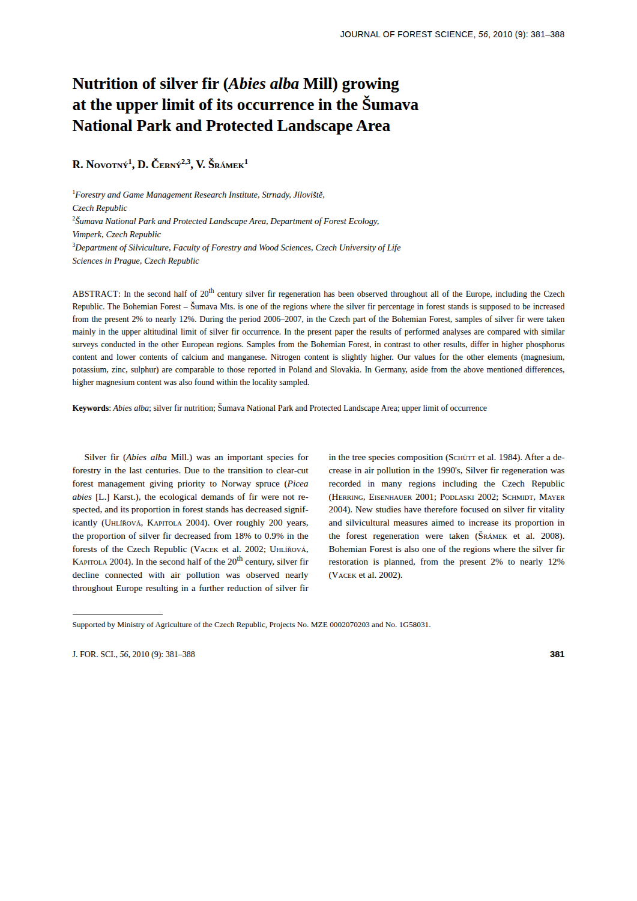JOURNAL OF FOREST SCIENCE, 56, 2010 (9): 381–388
Nutrition of silver fir (Abies alba Mill) growing
at the upper limit of its occurrence in the Šumava
National Park and Protected Landscape Area
R. Novotný1, D. Černý2,3, V. Šrámek1
1Forestry and Game Management Research Institute, Strnady, Jíloviště,
Czech Republic
2Šumava National Park and Protected Landscape Area, Department of Forest Ecology,
Vimperk, Czech Republic
3Department of Silviculture, Faculty of Forestry and Wood Sciences, Czech University of Life
Sciences in Prague, Czech Republic
ABSTRACT: In the second half of 20th century silver fir regeneration has been observed throughout all of the Europe, including the Czech Republic. The Bohemian Forest – Šumava Mts. is one of the regions where the silver fir percentage in forest stands is supposed to be increased from the present 2% to nearly 12%. During the period 2006–2007, in the Czech part of the Bohemian Forest, samples of silver fir were taken mainly in the upper altitudinal limit of silver fir occurrence. In the present paper the results of performed analyses are compared with similar surveys conducted in the other European regions. Samples from the Bohemian Forest, in contrast to other results, differ in higher phosphorus content and lower contents of calcium and manganese. Nitrogen content is slightly higher. Our values for the other elements (magnesium, potassium, zinc, sulphur) are comparable to those reported in Poland and Slovakia. In Germany, aside from the above mentioned differences, higher magnesium content was also found within the locality sampled.
Keywords: Abies alba; silver fir nutrition; Šumava National Park and Protected Landscape Area; upper limit of occurrence
Silver fir (Abies alba Mill.) was an important species for forestry in the last centuries. Due to the transition to clear-cut forest management giving priority to Norway spruce (Picea abies [L.] Karst.), the ecological demands of fir were not respected, and its proportion in forest stands has decreased significantly (Uhlířová, Kapitola 2004). Over roughly 200 years, the proportion of silver fir decreased from 18% to 0.9% in the forests of the Czech Republic (Vacek et al. 2002; Uhlířová, Kapitola 2004). In the second half of the 20th century, silver fir decline connected with air pollution was observed nearly throughout Europe resulting in a further reduction of silver fir in the tree species composition (Schütt et al. 1984). After a decrease in air pollution in the 1990's, Silver fir regeneration was recorded in many regions including the Czech Republic (Herring, Eisenhauer 2001; Podlaski 2002; Schmidt, Mayer 2004). New studies have therefore focused on silver fir vitality and silvicultural measures aimed to increase its proportion in the forest regeneration were taken (Šrámek et al. 2008). Bohemian Forest is also one of the regions where the silver fir restoration is planned, from the present 2% to nearly 12% (Vacek et al. 2002).
Supported by Ministry of Agriculture of the Czech Republic, Projects No. MZE 0002070203 and No. 1G58031.
J. FOR. SCI., 56, 2010 (9): 381–388
381